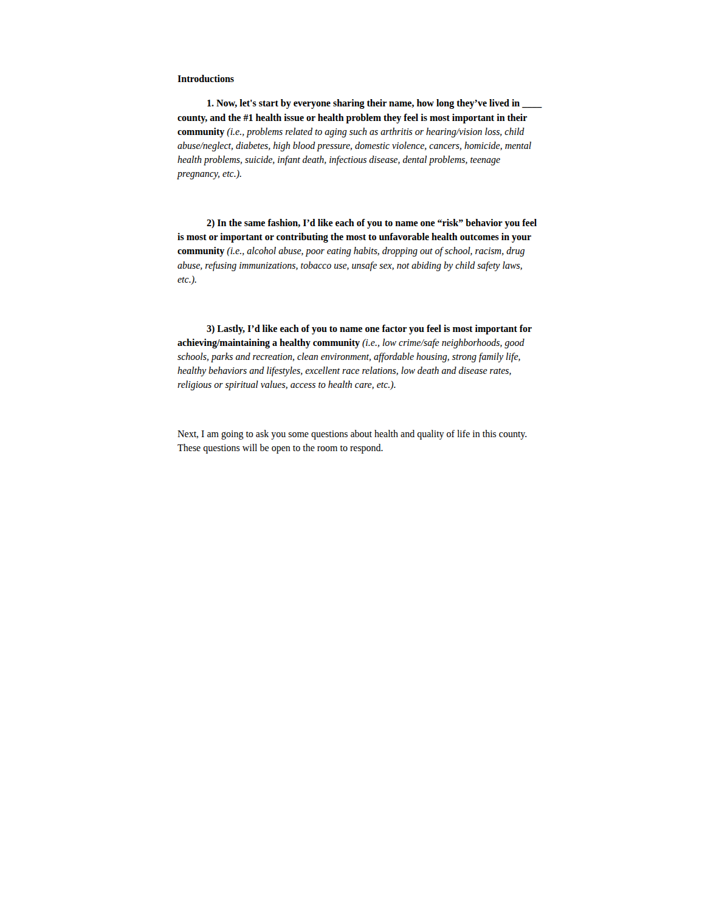Introductions
1. Now, let's start by everyone sharing their name, how long they’ve lived in ____ county, and the #1 health issue or health problem they feel is most important in their community (i.e., problems related to aging such as arthritis or hearing/vision loss, child abuse/neglect, diabetes, high blood pressure, domestic violence, cancers, homicide, mental health problems, suicide, infant death, infectious disease, dental problems, teenage pregnancy, etc.).
2) In the same fashion, I’d like each of you to name one “risk” behavior you feel is most or important or contributing the most to unfavorable health outcomes in your community (i.e., alcohol abuse, poor eating habits, dropping out of school, racism, drug abuse, refusing immunizations, tobacco use, unsafe sex, not abiding by child safety laws, etc.).
3) Lastly, I’d like each of you to name one factor you feel is most important for achieving/maintaining a healthy community (i.e., low crime/safe neighborhoods, good schools, parks and recreation, clean environment, affordable housing, strong family life, healthy behaviors and lifestyles, excellent race relations, low death and disease rates, religious or spiritual values, access to health care, etc.).
Next, I am going to ask you some questions about health and quality of life in this county. These questions will be open to the room to respond.